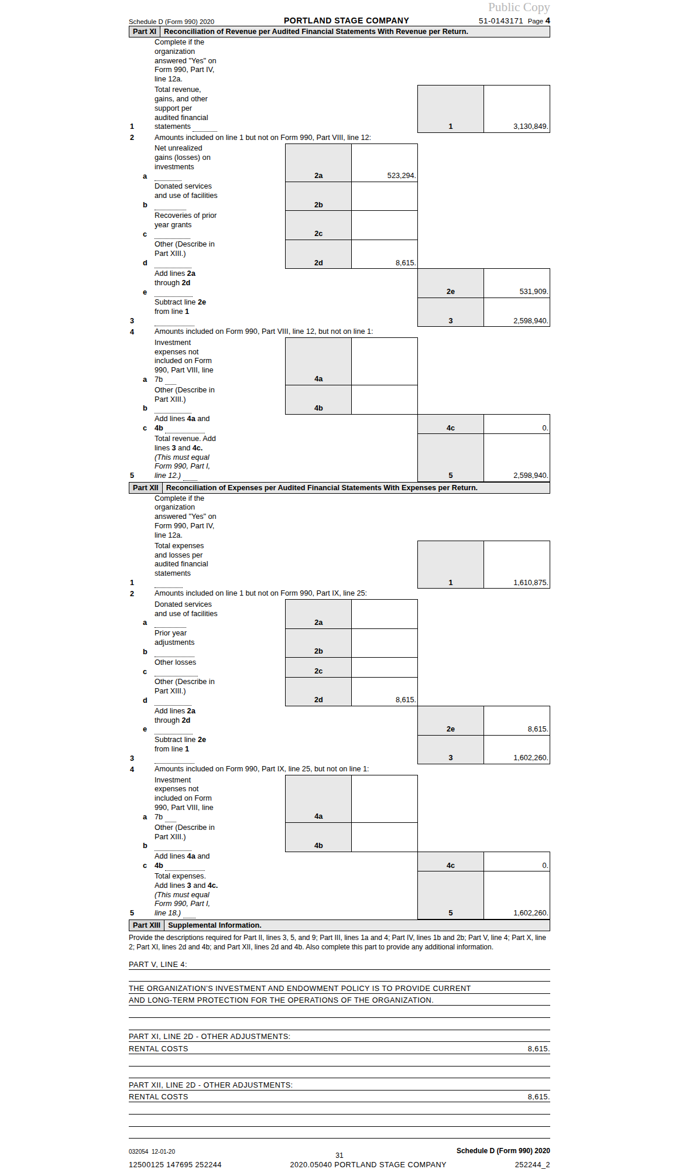Public Copy
Schedule D (Form 990) 2020
PORTLAND STAGE COMPANY
51-0143171 Page 4
Part XI
Reconciliation of Revenue per Audited Financial Statements With Revenue per Return.
| | | Complete if the organization answered "Yes" on Form 990, Part IV, line 12a. | | | | | |
| 1 | | Total revenue, gains, and other support per audited financial statements | | | | 1 | 3,130,849. |
| 2 | | Amounts included on line 1 but not on Form 990, Part VIII, line 12: |
| | a | Net unrealized gains (losses) on investments | | 2a | 523,294. | | |
| | b | Donated services and use of facilities | | 2b | | | |
| | c | Recoveries of prior year grants | | 2c | | | |
| | d | Other (Describe in Part XIII.) | | 2d | 8,615. | | |
| | e | Add lines 2a through 2d | | | | 2e | 531,909. |
| 3 | | Subtract line 2e from line 1 | | | | 3 | 2,598,940. |
| 4 | | Amounts included on Form 990, Part VIII, line 12, but not on line 1: |
| | a | Investment expenses not included on Form 990, Part VIII, line 7b | | 4a | | | |
| | b | Other (Describe in Part XIII.) | | 4b | | | |
| | c | Add lines 4a and 4b | | | | 4c | 0. |
| 5 | | Total revenue. Add lines 3 and 4c. (This must equal Form 990, Part I, line 12.) | | | | 5 | 2,598,940. |
Part XII
Reconciliation of Expenses per Audited Financial Statements With Expenses per Return.
| | | Complete if the organization answered "Yes" on Form 990, Part IV, line 12a. | | | | | |
| 1 | | Total expenses and losses per audited financial statements | | | | 1 | 1,610,875. |
| 2 | | Amounts included on line 1 but not on Form 990, Part IX, line 25: |
| | a | Donated services and use of facilities | | 2a | | | |
| | b | Prior year adjustments | | 2b | | | |
| | c | Other losses | | 2c | | | |
| | d | Other (Describe in Part XIII.) | | 2d | 8,615. | | |
| | e | Add lines 2a through 2d | | | | 2e | 8,615. |
| 3 | | Subtract line 2e from line 1 | | | | 3 | 1,602,260. |
| 4 | | Amounts included on Form 990, Part IX, line 25, but not on line 1: |
| | a | Investment expenses not included on Form 990, Part VIII, line 7b | | 4a | | | |
| | b | Other (Describe in Part XIII.) | | 4b | | | |
| | c | Add lines 4a and 4b | | | | 4c | 0. |
| 5 | | Total expenses. Add lines 3 and 4c. (This must equal Form 990, Part I, line 18.) | | | | 5 | 1,602,260. |
Part XIII
Supplemental Information.
Provide the descriptions required for Part II, lines 3, 5, and 9; Part III, lines 1a and 4; Part IV, lines 1b and 2b; Part V, line 4; Part X, line 2; Part XI, lines 2d and 4b; and Part XII, lines 2d and 4b. Also complete this part to provide any additional information.
PART V, LINE 4:
THE ORGANIZATION'S INVESTMENT AND ENDOWMENT POLICY IS TO PROVIDE CURRENT
AND LONG-TERM PROTECTION FOR THE OPERATIONS OF THE ORGANIZATION.
PART XI, LINE 2D - OTHER ADJUSTMENTS:
RENTAL COSTS 8,615.
PART XII, LINE 2D - OTHER ADJUSTMENTS:
RENTAL COSTS 8,615.
032054 12-01-20
Schedule D (Form 990) 2020
31
12500125 147695 252244
2020.05040 PORTLAND STAGE COMPANY
252244_2